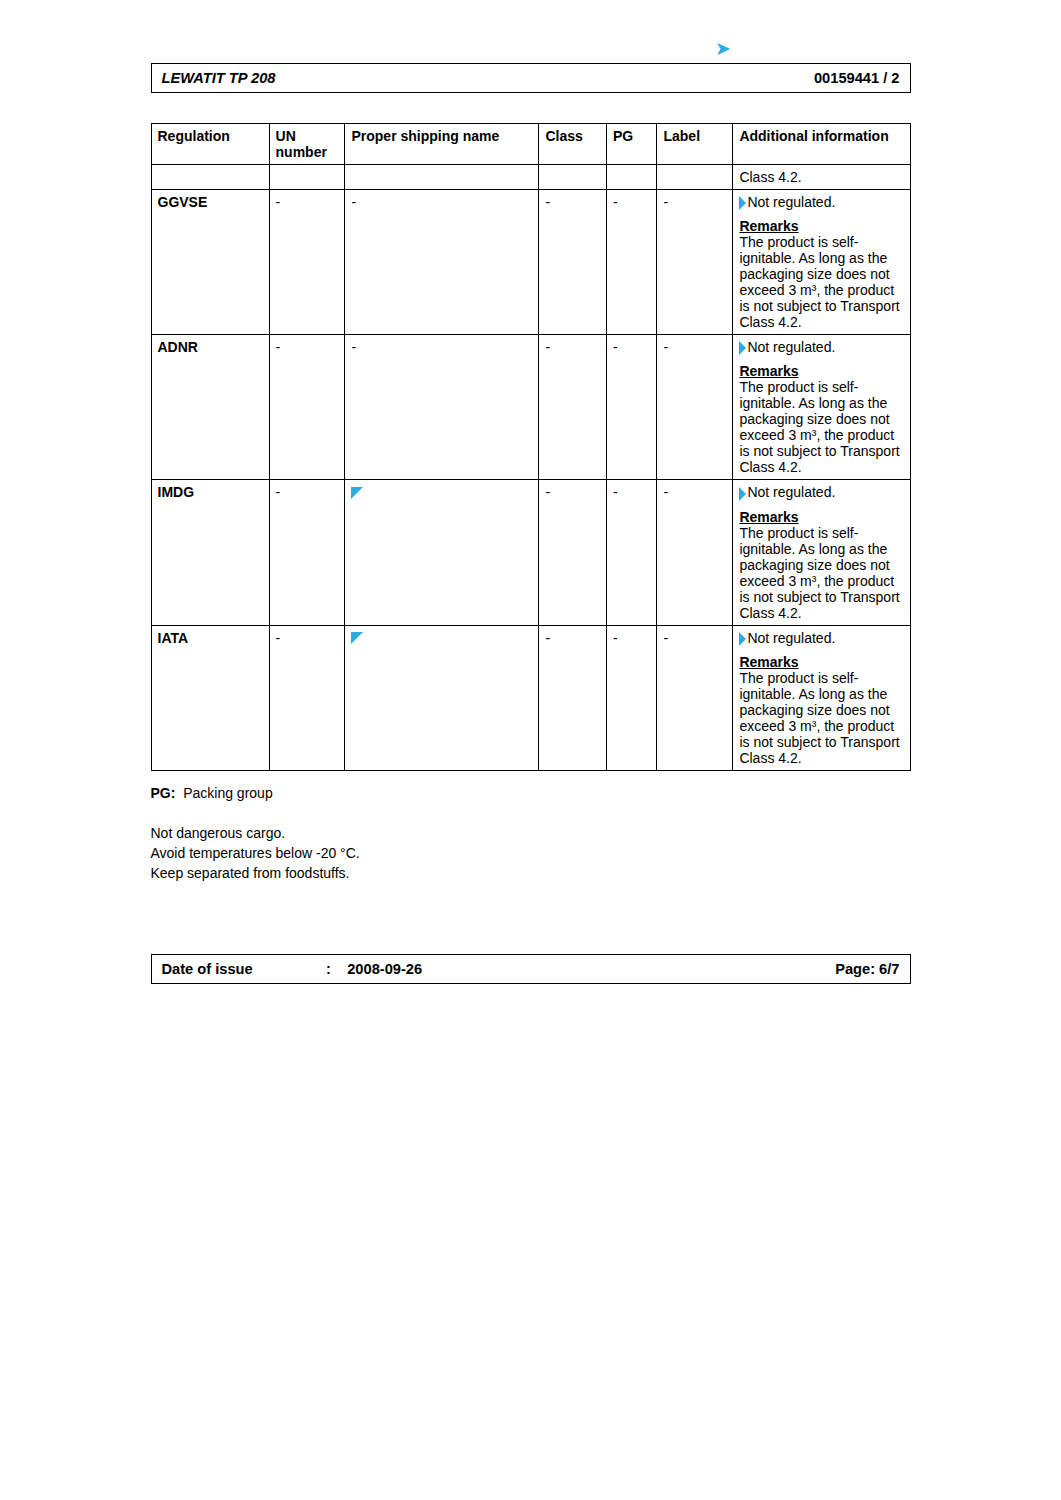➤
LEWATIT TP 208 00159441 / 2
| Regulation | UN number | Proper shipping name | Class | PG | Label | Additional information |
| --- | --- | --- | --- | --- | --- | --- |
| | | | | | | Class 4.2. |
| GGVSE | - | - | - | - | - | Not regulated. Remarks The product is self-ignitable. As long as the packaging size does not exceed 3 m³, the product is not subject to Transport Class 4.2. |
| ADNR | - | - | - | - | - | Not regulated. Remarks The product is self-ignitable. As long as the packaging size does not exceed 3 m³, the product is not subject to Transport Class 4.2. |
| IMDG | - | | - | - | - | Not regulated. Remarks The product is self-ignitable. As long as the packaging size does not exceed 3 m³, the product is not subject to Transport Class 4.2. |
| IATA | - | | - | - | - | Not regulated. Remarks The product is self-ignitable. As long as the packaging size does not exceed 3 m³, the product is not subject to Transport Class 4.2. |
PG: Packing group
Not dangerous cargo.
Avoid temperatures below -20 °C.
Keep separated from foodstuffs.
Date of issue : 2008-09-26 Page: 6/7